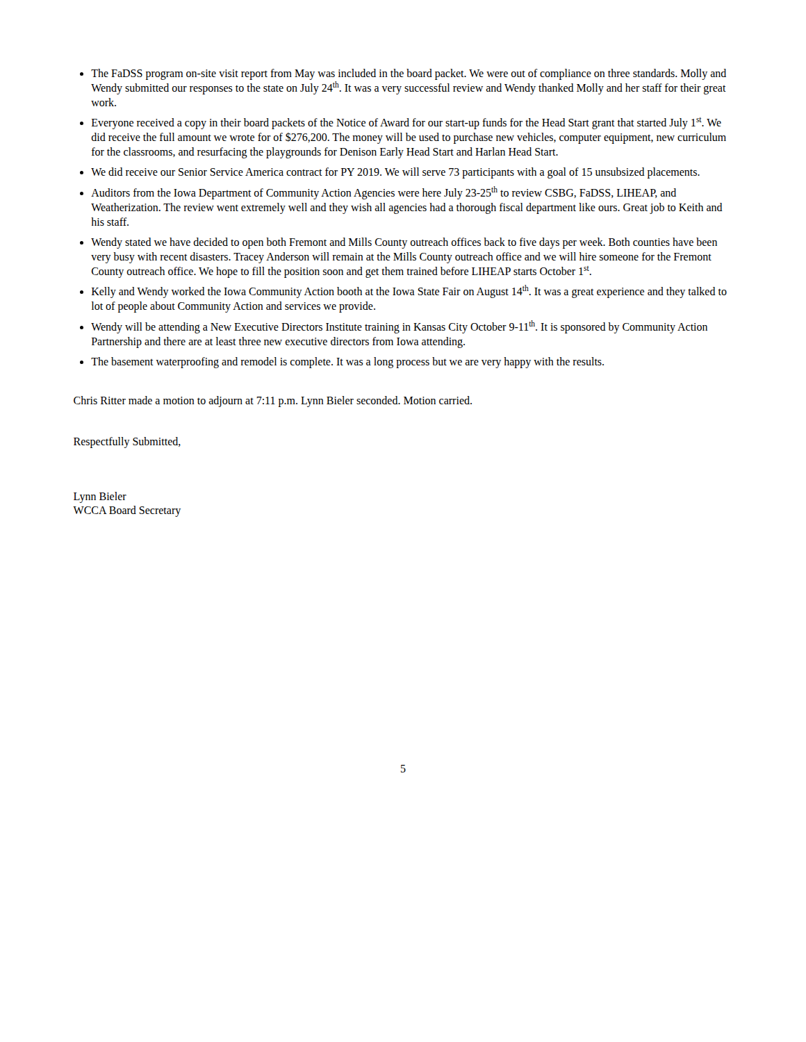The FaDSS program on-site visit report from May was included in the board packet. We were out of compliance on three standards. Molly and Wendy submitted our responses to the state on July 24th. It was a very successful review and Wendy thanked Molly and her staff for their great work.
Everyone received a copy in their board packets of the Notice of Award for our start-up funds for the Head Start grant that started July 1st. We did receive the full amount we wrote for of $276,200. The money will be used to purchase new vehicles, computer equipment, new curriculum for the classrooms, and resurfacing the playgrounds for Denison Early Head Start and Harlan Head Start.
We did receive our Senior Service America contract for PY 2019. We will serve 73 participants with a goal of 15 unsubsized placements.
Auditors from the Iowa Department of Community Action Agencies were here July 23-25th to review CSBG, FaDSS, LIHEAP, and Weatherization. The review went extremely well and they wish all agencies had a thorough fiscal department like ours. Great job to Keith and his staff.
Wendy stated we have decided to open both Fremont and Mills County outreach offices back to five days per week. Both counties have been very busy with recent disasters. Tracey Anderson will remain at the Mills County outreach office and we will hire someone for the Fremont County outreach office. We hope to fill the position soon and get them trained before LIHEAP starts October 1st.
Kelly and Wendy worked the Iowa Community Action booth at the Iowa State Fair on August 14th. It was a great experience and they talked to lot of people about Community Action and services we provide.
Wendy will be attending a New Executive Directors Institute training in Kansas City October 9-11th. It is sponsored by Community Action Partnership and there are at least three new executive directors from Iowa attending.
The basement waterproofing and remodel is complete. It was a long process but we are very happy with the results.
Chris Ritter made a motion to adjourn at 7:11 p.m. Lynn Bieler seconded. Motion carried.
Respectfully Submitted,
Lynn Bieler
WCCA Board Secretary
5